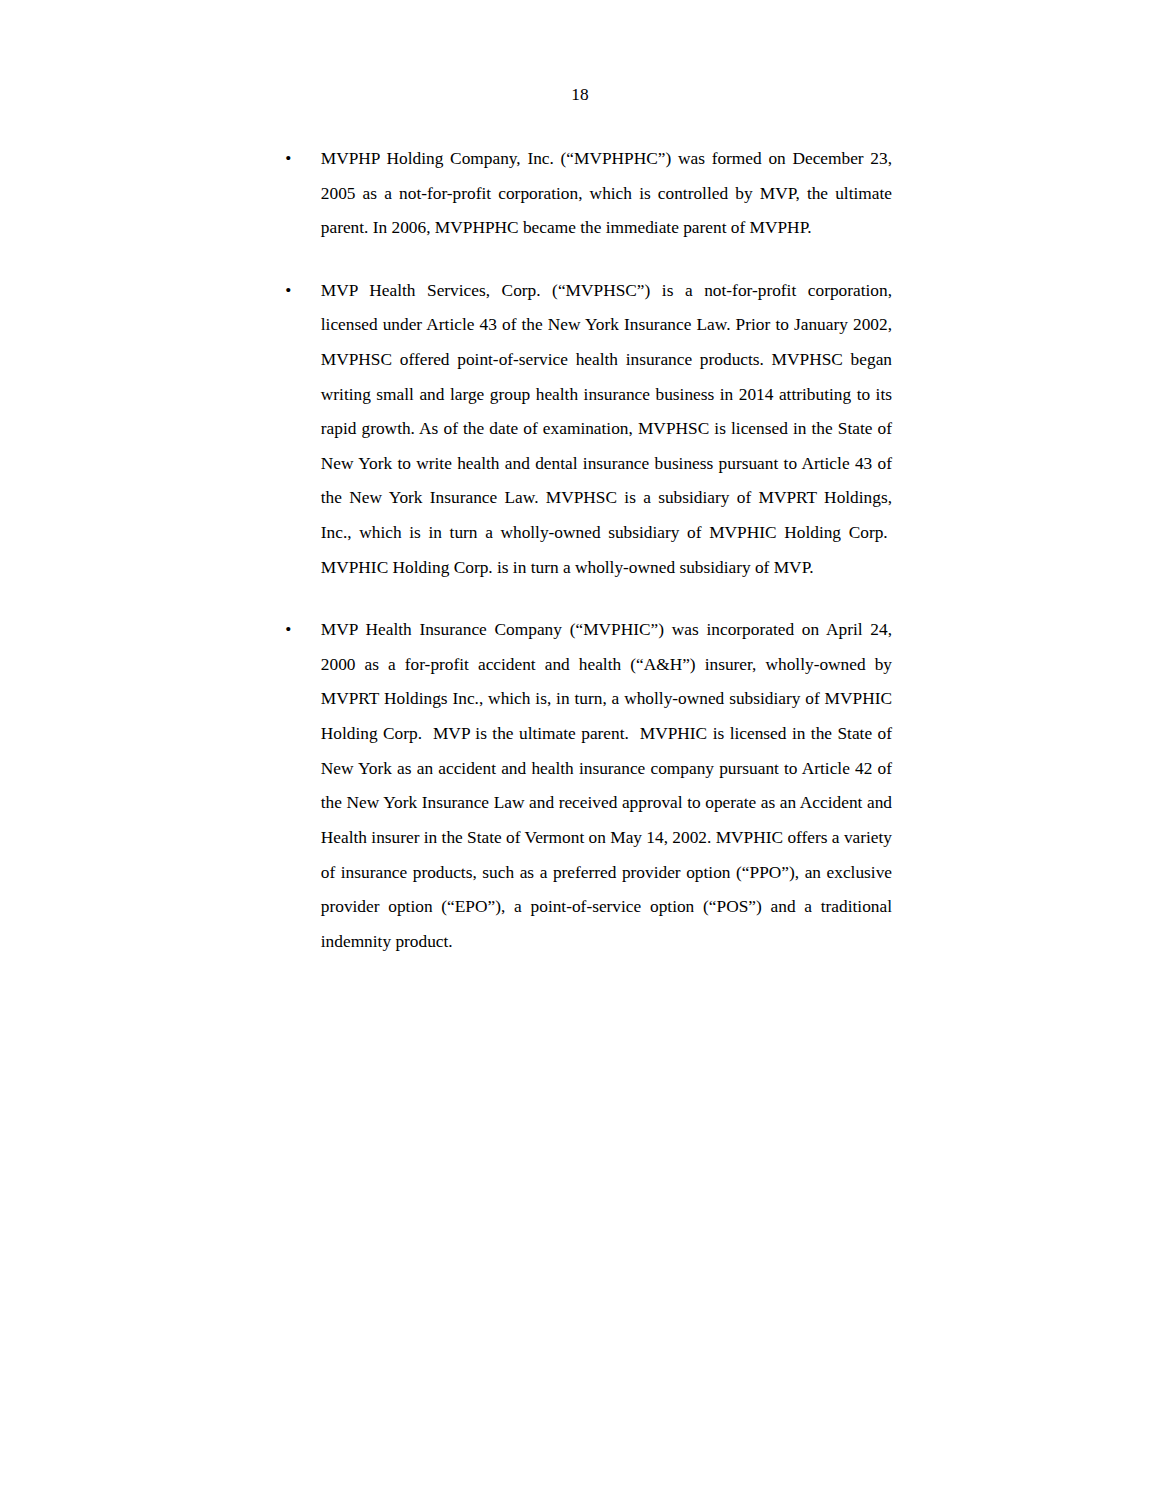18
MVPHP Holding Company, Inc. (“MVPHPHC”) was formed on December 23, 2005 as a not-for-profit corporation, which is controlled by MVP, the ultimate parent. In 2006, MVPHPHC became the immediate parent of MVPHP.
MVP Health Services, Corp. (“MVPHSC”) is a not-for-profit corporation, licensed under Article 43 of the New York Insurance Law. Prior to January 2002, MVPHSC offered point-of-service health insurance products. MVPHSC began writing small and large group health insurance business in 2014 attributing to its rapid growth. As of the date of examination, MVPHSC is licensed in the State of New York to write health and dental insurance business pursuant to Article 43 of the New York Insurance Law. MVPHSC is a subsidiary of MVPRT Holdings, Inc., which is in turn a wholly-owned subsidiary of MVPHIC Holding Corp. MVPHIC Holding Corp. is in turn a wholly-owned subsidiary of MVP.
MVP Health Insurance Company (“MVPHIC”) was incorporated on April 24, 2000 as a for-profit accident and health (“A&H”) insurer, wholly-owned by MVPRT Holdings Inc., which is, in turn, a wholly-owned subsidiary of MVPHIC Holding Corp. MVP is the ultimate parent. MVPHIC is licensed in the State of New York as an accident and health insurance company pursuant to Article 42 of the New York Insurance Law and received approval to operate as an Accident and Health insurer in the State of Vermont on May 14, 2002. MVPHIC offers a variety of insurance products, such as a preferred provider option (“PPO”), an exclusive provider option (“EPO”), a point-of-service option (“POS”) and a traditional indemnity product.